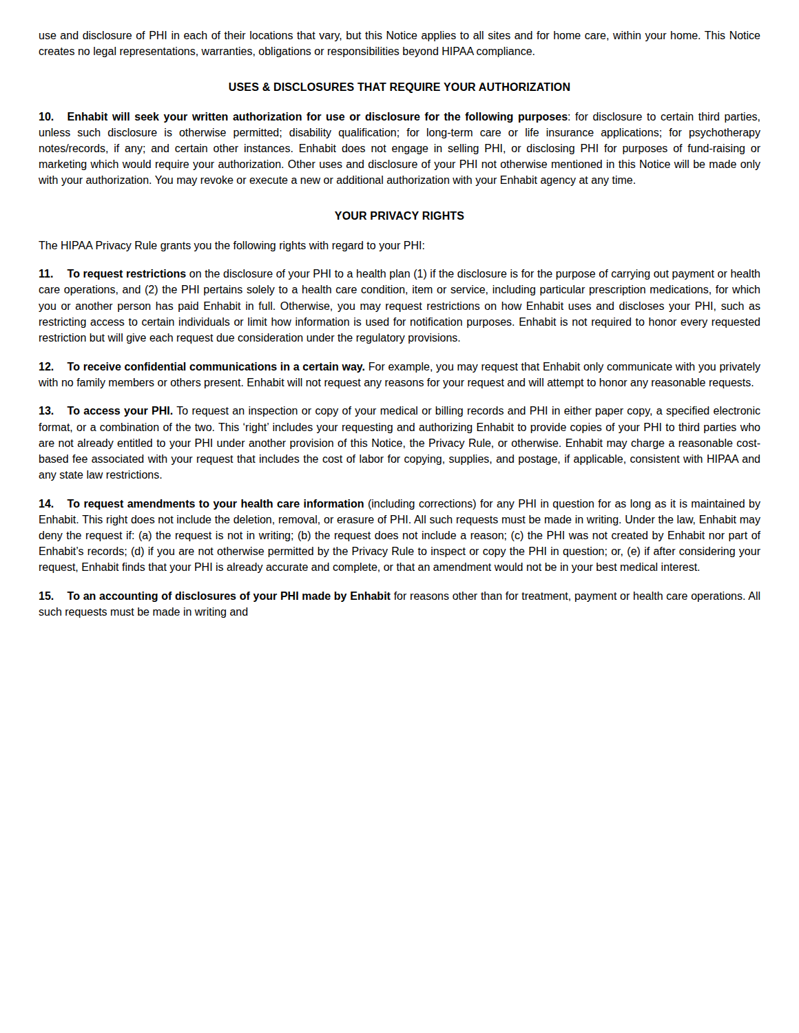use and disclosure of PHI in each of their locations that vary, but this Notice applies to all sites and for home care, within your home. This Notice creates no legal representations, warranties, obligations or responsibilities beyond HIPAA compliance.
USES & DISCLOSURES THAT REQUIRE YOUR AUTHORIZATION
10. Enhabit will seek your written authorization for use or disclosure for the following purposes: for disclosure to certain third parties, unless such disclosure is otherwise permitted; disability qualification; for long-term care or life insurance applications; for psychotherapy notes/records, if any; and certain other instances. Enhabit does not engage in selling PHI, or disclosing PHI for purposes of fund-raising or marketing which would require your authorization. Other uses and disclosure of your PHI not otherwise mentioned in this Notice will be made only with your authorization. You may revoke or execute a new or additional authorization with your Enhabit agency at any time.
YOUR PRIVACY RIGHTS
The HIPAA Privacy Rule grants you the following rights with regard to your PHI:
11. To request restrictions on the disclosure of your PHI to a health plan (1) if the disclosure is for the purpose of carrying out payment or health care operations, and (2) the PHI pertains solely to a health care condition, item or service, including particular prescription medications, for which you or another person has paid Enhabit in full. Otherwise, you may request restrictions on how Enhabit uses and discloses your PHI, such as restricting access to certain individuals or limit how information is used for notification purposes. Enhabit is not required to honor every requested restriction but will give each request due consideration under the regulatory provisions.
12. To receive confidential communications in a certain way. For example, you may request that Enhabit only communicate with you privately with no family members or others present. Enhabit will not request any reasons for your request and will attempt to honor any reasonable requests.
13. To access your PHI. To request an inspection or copy of your medical or billing records and PHI in either paper copy, a specified electronic format, or a combination of the two. This ‘right’ includes your requesting and authorizing Enhabit to provide copies of your PHI to third parties who are not already entitled to your PHI under another provision of this Notice, the Privacy Rule, or otherwise. Enhabit may charge a reasonable cost-based fee associated with your request that includes the cost of labor for copying, supplies, and postage, if applicable, consistent with HIPAA and any state law restrictions.
14. To request amendments to your health care information (including corrections) for any PHI in question for as long as it is maintained by Enhabit. This right does not include the deletion, removal, or erasure of PHI. All such requests must be made in writing. Under the law, Enhabit may deny the request if: (a) the request is not in writing; (b) the request does not include a reason; (c) the PHI was not created by Enhabit nor part of Enhabit’s records; (d) if you are not otherwise permitted by the Privacy Rule to inspect or copy the PHI in question; or, (e) if after considering your request, Enhabit finds that your PHI is already accurate and complete, or that an amendment would not be in your best medical interest.
15. To an accounting of disclosures of your PHI made by Enhabit for reasons other than for treatment, payment or health care operations. All such requests must be made in writing and